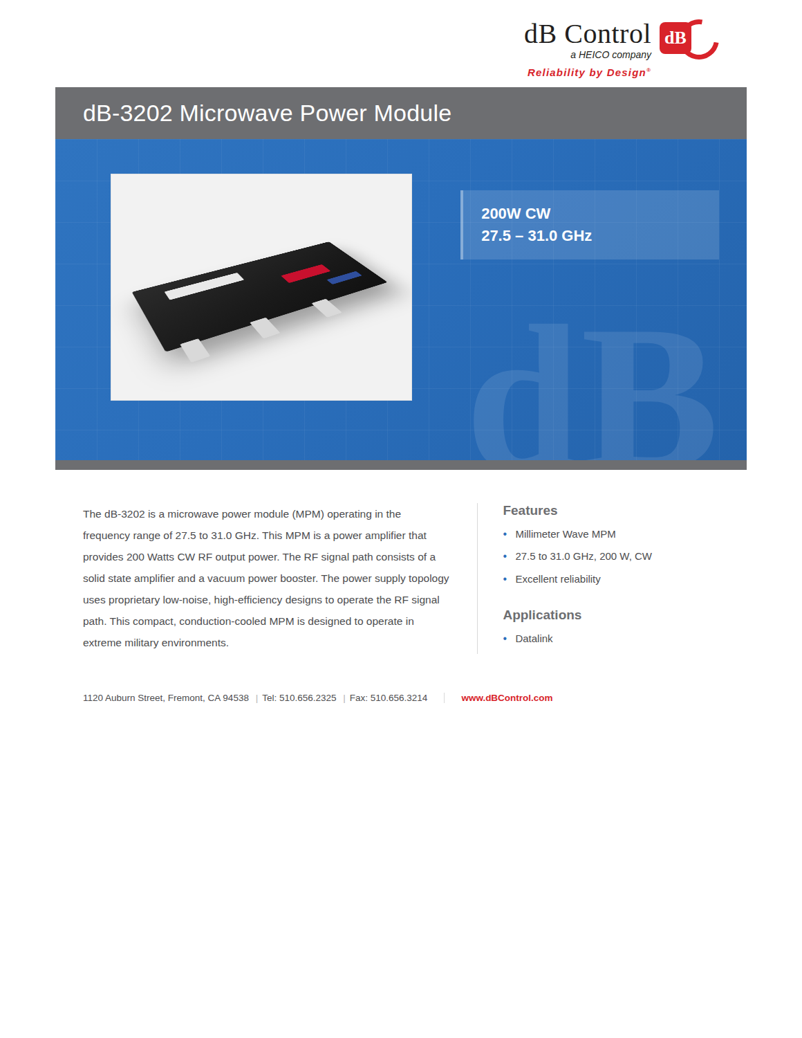dB Control
a HEICO company
Reliability by Design®
dB
dB-3202 Microwave Power Module
200W CW
27.5 – 31.0 GHz
The dB-3202 is a microwave power module (MPM) operating in the frequency range of 27.5 to 31.0 GHz. This MPM is a power amplifier that provides 200 Watts CW RF output power. The RF signal path consists of a solid state amplifier and a vacuum power booster. The power supply topology uses proprietary low-noise, high-efficiency designs to operate the RF signal path. This compact, conduction-cooled MPM is designed to operate in extreme military environments.
Features
Millimeter Wave MPM
27.5 to 31.0 GHz, 200 W, CW
Excellent reliability
Applications
Datalink
1120 Auburn Street, Fremont, CA 94538 |Tel: 510.656.2325 |Fax: 510.656.3214
www.dBControl.com